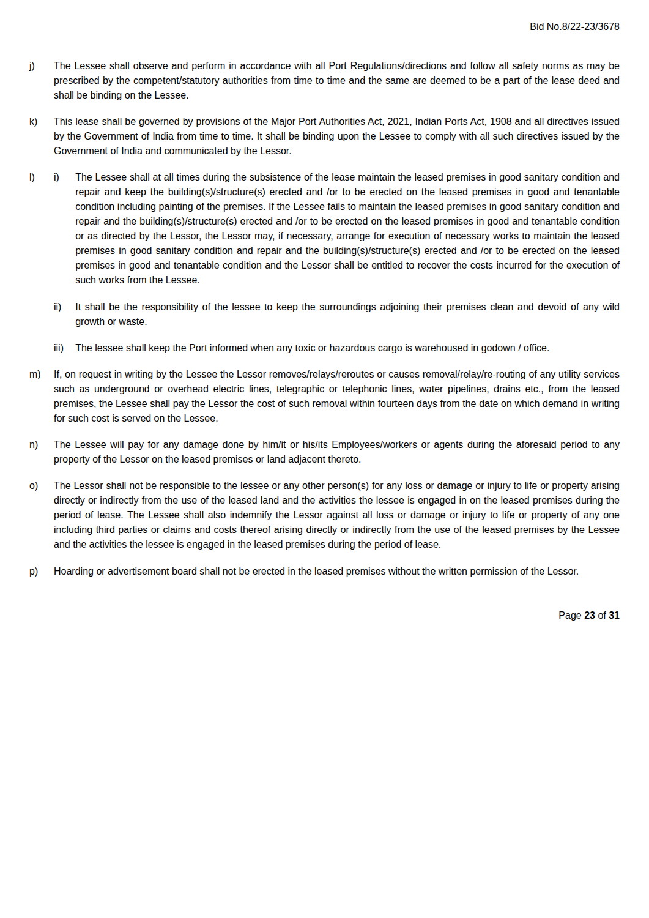Bid No.8/22-23/3678
j) The Lessee shall observe and perform in accordance with all Port Regulations/directions and follow all safety norms as may be prescribed by the competent/statutory authorities from time to time and the same are deemed to be a part of the lease deed and shall be binding on the Lessee.
k) This lease shall be governed by provisions of the Major Port Authorities Act, 2021, Indian Ports Act, 1908 and all directives issued by the Government of India from time to time. It shall be binding upon the Lessee to comply with all such directives issued by the Government of India and communicated by the Lessor.
l)
i) The Lessee shall at all times during the subsistence of the lease maintain the leased premises in good sanitary condition and repair and keep the building(s)/structure(s) erected and /or to be erected on the leased premises in good and tenantable condition including painting of the premises. If the Lessee fails to maintain the leased premises in good sanitary condition and repair and the building(s)/structure(s) erected and /or to be erected on the leased premises in good and tenantable condition or as directed by the Lessor, the Lessor may, if necessary, arrange for execution of necessary works to maintain the leased premises in good sanitary condition and repair and the building(s)/structure(s) erected and /or to be erected on the leased premises in good and tenantable condition and the Lessor shall be entitled to recover the costs incurred for the execution of such works from the Lessee.
ii) It shall be the responsibility of the lessee to keep the surroundings adjoining their premises clean and devoid of any wild growth or waste.
iii) The lessee shall keep the Port informed when any toxic or hazardous cargo is warehoused in godown / office.
m) If, on request in writing by the Lessee the Lessor removes/relays/reroutes or causes removal/relay/re-routing of any utility services such as underground or overhead electric lines, telegraphic or telephonic lines, water pipelines, drains etc., from the leased premises, the Lessee shall pay the Lessor the cost of such removal within fourteen days from the date on which demand in writing for such cost is served on the Lessee.
n) The Lessee will pay for any damage done by him/it or his/its Employees/workers or agents during the aforesaid period to any property of the Lessor on the leased premises or land adjacent thereto.
o) The Lessor shall not be responsible to the lessee or any other person(s) for any loss or damage or injury to life or property arising directly or indirectly from the use of the leased land and the activities the lessee is engaged in on the leased premises during the period of lease. The Lessee shall also indemnify the Lessor against all loss or damage or injury to life or property of any one including third parties or claims and costs thereof arising directly or indirectly from the use of the leased premises by the Lessee and the activities the lessee is engaged in the leased premises during the period of lease.
p) Hoarding or advertisement board shall not be erected in the leased premises without the written permission of the Lessor.
Page 23 of 31